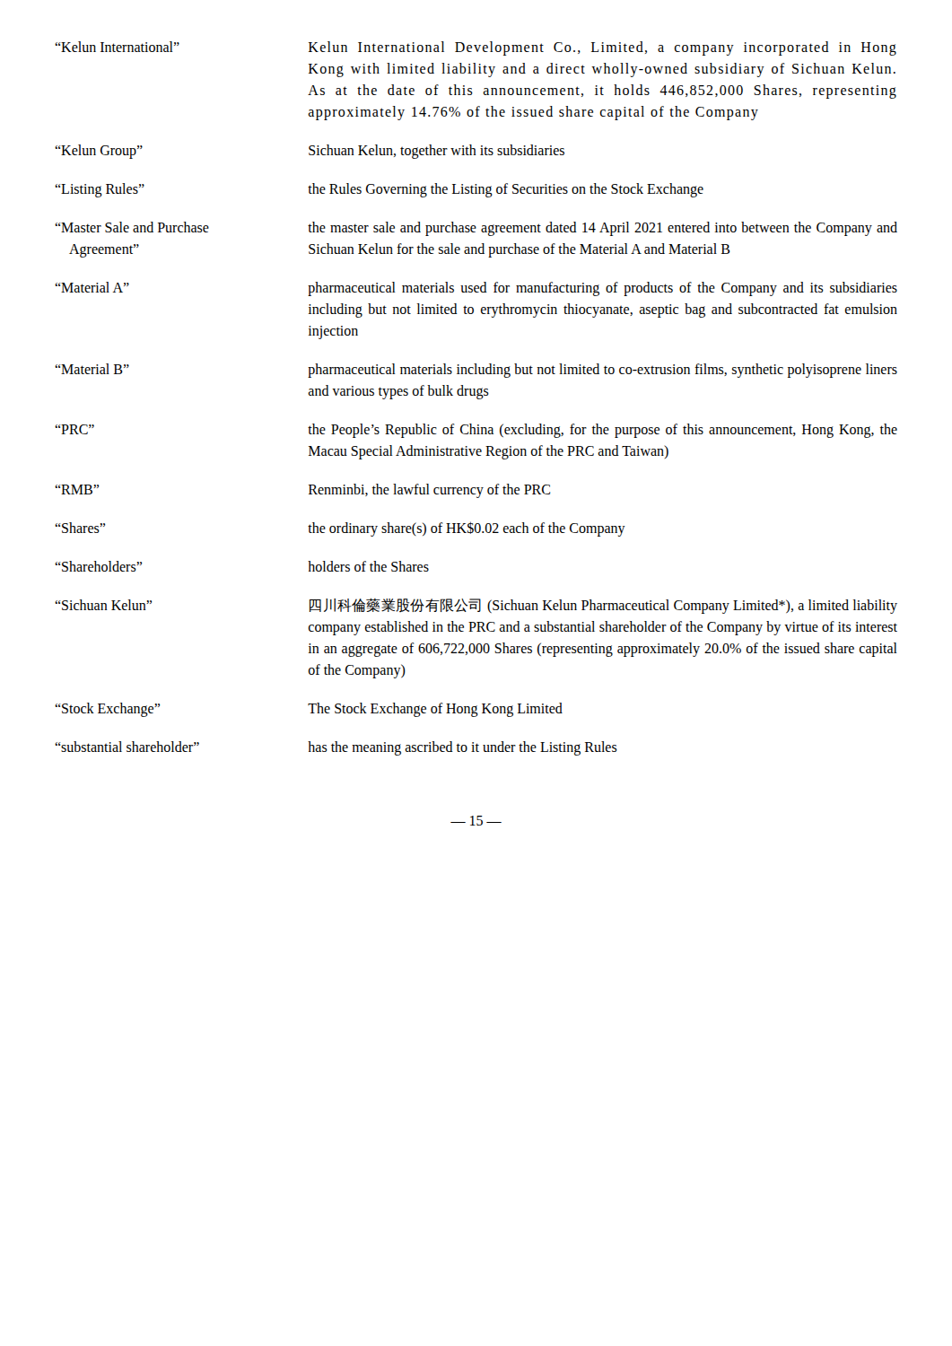| “Kelun International” | Kelun International Development Co., Limited, a company incorporated in Hong Kong with limited liability and a direct wholly-owned subsidiary of Sichuan Kelun. As at the date of this announcement, it holds 446,852,000 Shares, representing approximately 14.76% of the issued share capital of the Company |
| “Kelun Group” | Sichuan Kelun, together with its subsidiaries |
| “Listing Rules” | the Rules Governing the Listing of Securities on the Stock Exchange |
| “Master Sale and Purchase Agreement” | the master sale and purchase agreement dated 14 April 2021 entered into between the Company and Sichuan Kelun for the sale and purchase of the Material A and Material B |
| “Material A” | pharmaceutical materials used for manufacturing of products of the Company and its subsidiaries including but not limited to erythromycin thiocyanate, aseptic bag and subcontracted fat emulsion injection |
| “Material B” | pharmaceutical materials including but not limited to co-extrusion films, synthetic polyisoprene liners and various types of bulk drugs |
| “PRC” | the People’s Republic of China (excluding, for the purpose of this announcement, Hong Kong, the Macau Special Administrative Region of the PRC and Taiwan) |
| “RMB” | Renminbi, the lawful currency of the PRC |
| “Shares” | the ordinary share(s) of HK$0.02 each of the Company |
| “Shareholders” | holders of the Shares |
| “Sichuan Kelun” | 四川科倫藥業股份有限公司 (Sichuan Kelun Pharmaceutical Company Limited*), a limited liability company established in the PRC and a substantial shareholder of the Company by virtue of its interest in an aggregate of 606,722,000 Shares (representing approximately 20.0% of the issued share capital of the Company) |
| “Stock Exchange” | The Stock Exchange of Hong Kong Limited |
| “substantial shareholder” | has the meaning ascribed to it under the Listing Rules |
— 15 —